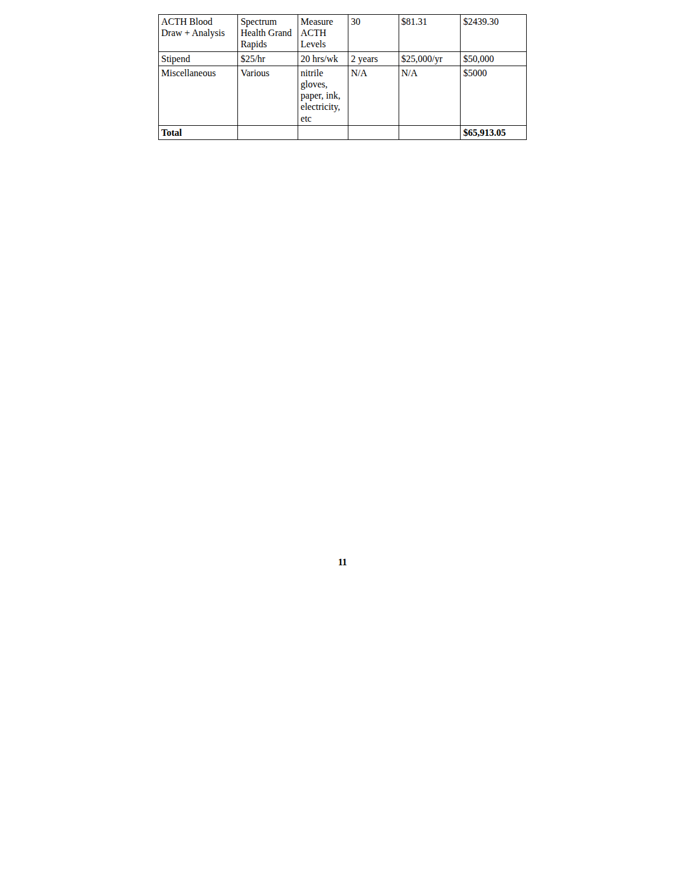| ACTH Blood Draw + Analysis | Spectrum Health Grand Rapids | Measure ACTH Levels | 30 | $81.31 | $2439.30 |
| Stipend | $25/hr | 20 hrs/wk | 2 years | $25,000/yr | $50,000 |
| Miscellaneous | Various | nitrile gloves, paper, ink, electricity, etc | N/A | N/A | $5000 |
| Total | | | | | $65,913.05 |
11